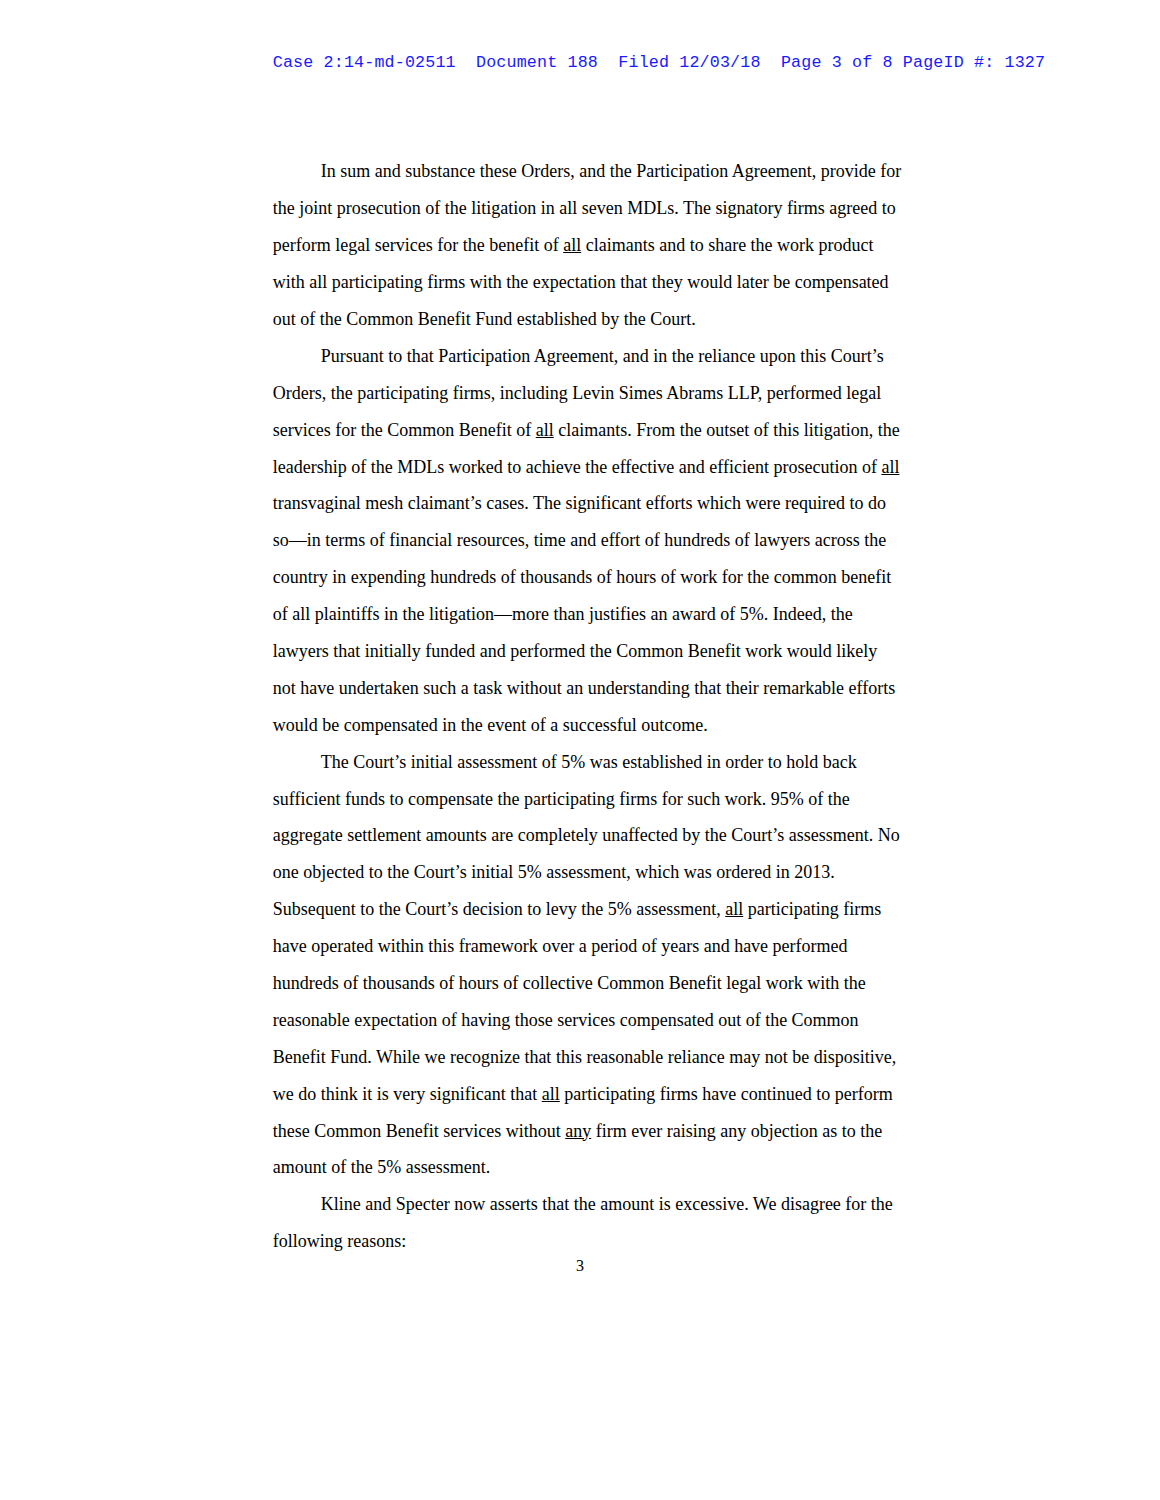Case 2:14-md-02511 Document 188 Filed 12/03/18 Page 3 of 8 PageID #: 1327
In sum and substance these Orders, and the Participation Agreement, provide for the joint prosecution of the litigation in all seven MDLs. The signatory firms agreed to perform legal services for the benefit of all claimants and to share the work product with all participating firms with the expectation that they would later be compensated out of the Common Benefit Fund established by the Court.
Pursuant to that Participation Agreement, and in the reliance upon this Court’s Orders, the participating firms, including Levin Simes Abrams LLP, performed legal services for the Common Benefit of all claimants. From the outset of this litigation, the leadership of the MDLs worked to achieve the effective and efficient prosecution of all transvaginal mesh claimant’s cases. The significant efforts which were required to do so—in terms of financial resources, time and effort of hundreds of lawyers across the country in expending hundreds of thousands of hours of work for the common benefit of all plaintiffs in the litigation—more than justifies an award of 5%. Indeed, the lawyers that initially funded and performed the Common Benefit work would likely not have undertaken such a task without an understanding that their remarkable efforts would be compensated in the event of a successful outcome.
The Court’s initial assessment of 5% was established in order to hold back sufficient funds to compensate the participating firms for such work. 95% of the aggregate settlement amounts are completely unaffected by the Court’s assessment. No one objected to the Court’s initial 5% assessment, which was ordered in 2013. Subsequent to the Court’s decision to levy the 5% assessment, all participating firms have operated within this framework over a period of years and have performed hundreds of thousands of hours of collective Common Benefit legal work with the reasonable expectation of having those services compensated out of the Common Benefit Fund. While we recognize that this reasonable reliance may not be dispositive, we do think it is very significant that all participating firms have continued to perform these Common Benefit services without any firm ever raising any objection as to the amount of the 5% assessment.
Kline and Specter now asserts that the amount is excessive. We disagree for the following reasons:
3